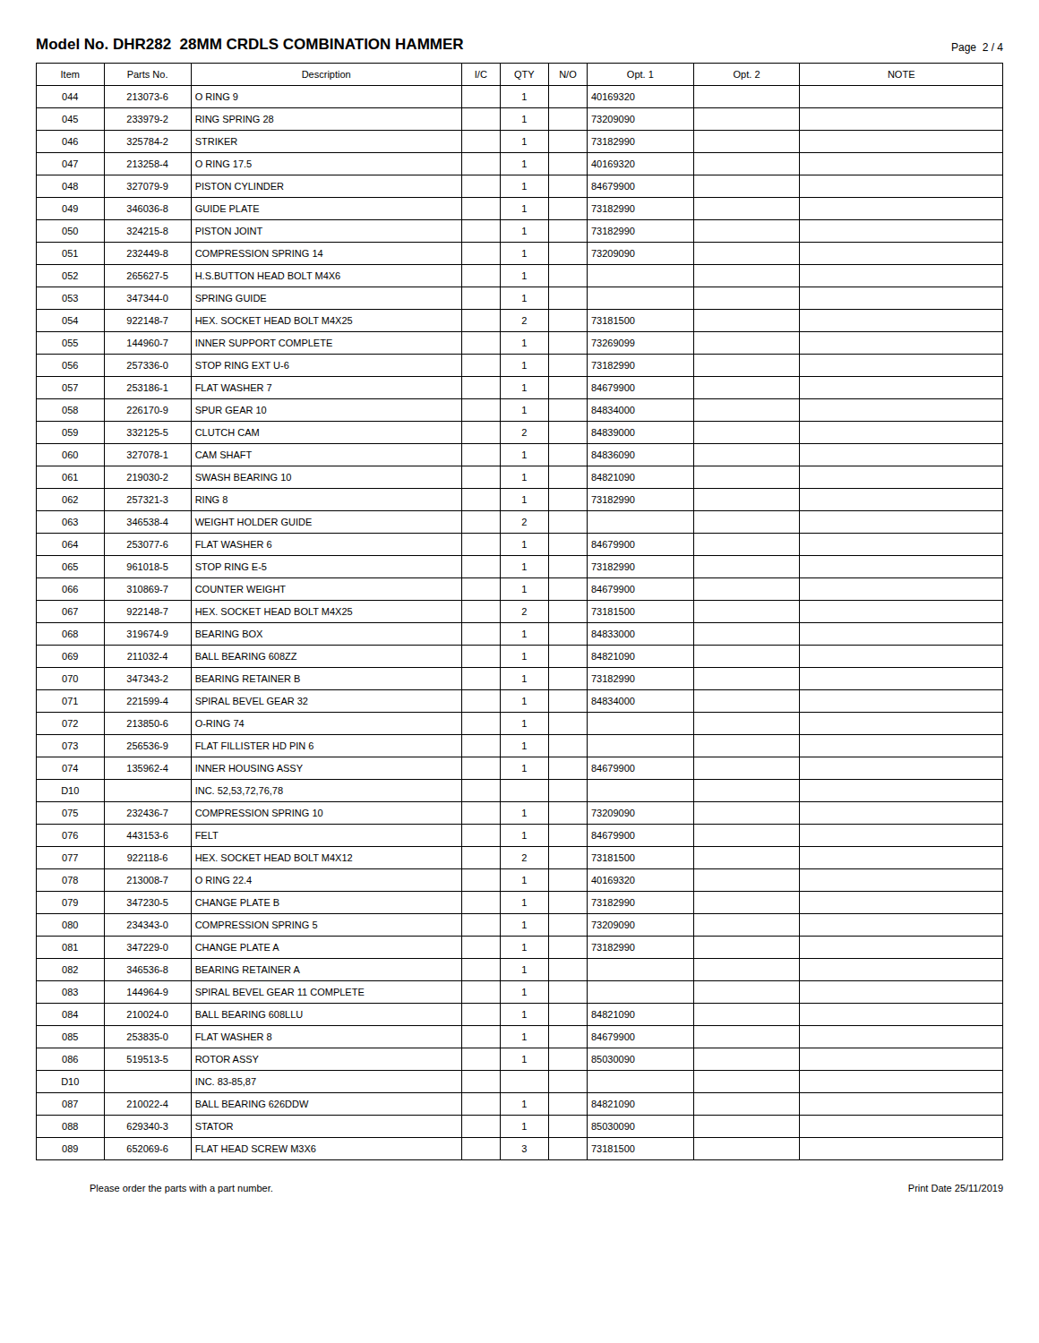Model No. DHR282 28MM CRDLS COMBINATION HAMMER
Page 2 / 4
| Item | Parts No. | Description | I/C | QTY | N/O | Opt. 1 | Opt. 2 | NOTE |
| --- | --- | --- | --- | --- | --- | --- | --- | --- |
| 044 | 213073-6 | O RING 9 | | 1 | | 40169320 | | |
| 045 | 233979-2 | RING SPRING 28 | | 1 | | 73209090 | | |
| 046 | 325784-2 | STRIKER | | 1 | | 73182990 | | |
| 047 | 213258-4 | O RING 17.5 | | 1 | | 40169320 | | |
| 048 | 327079-9 | PISTON CYLINDER | | 1 | | 84679900 | | |
| 049 | 346036-8 | GUIDE PLATE | | 1 | | 73182990 | | |
| 050 | 324215-8 | PISTON JOINT | | 1 | | 73182990 | | |
| 051 | 232449-8 | COMPRESSION SPRING 14 | | 1 | | 73209090 | | |
| 052 | 265627-5 | H.S.BUTTON HEAD BOLT M4X6 | | 1 | | | | |
| 053 | 347344-0 | SPRING GUIDE | | 1 | | | | |
| 054 | 922148-7 | HEX. SOCKET HEAD BOLT M4X25 | | 2 | | 73181500 | | |
| 055 | 144960-7 | INNER SUPPORT COMPLETE | | 1 | | 73269099 | | |
| 056 | 257336-0 | STOP RING EXT U-6 | | 1 | | 73182990 | | |
| 057 | 253186-1 | FLAT WASHER 7 | | 1 | | 84679900 | | |
| 058 | 226170-9 | SPUR GEAR 10 | | 1 | | 84834000 | | |
| 059 | 332125-5 | CLUTCH CAM | | 2 | | 84839000 | | |
| 060 | 327078-1 | CAM SHAFT | | 1 | | 84836090 | | |
| 061 | 219030-2 | SWASH BEARING 10 | | 1 | | 84821090 | | |
| 062 | 257321-3 | RING 8 | | 1 | | 73182990 | | |
| 063 | 346538-4 | WEIGHT HOLDER GUIDE | | 2 | | | | |
| 064 | 253077-6 | FLAT WASHER 6 | | 1 | | 84679900 | | |
| 065 | 961018-5 | STOP RING E-5 | | 1 | | 73182990 | | |
| 066 | 310869-7 | COUNTER WEIGHT | | 1 | | 84679900 | | |
| 067 | 922148-7 | HEX. SOCKET HEAD BOLT M4X25 | | 2 | | 73181500 | | |
| 068 | 319674-9 | BEARING BOX | | 1 | | 84833000 | | |
| 069 | 211032-4 | BALL BEARING 608ZZ | | 1 | | 84821090 | | |
| 070 | 347343-2 | BEARING RETAINER B | | 1 | | 73182990 | | |
| 071 | 221599-4 | SPIRAL BEVEL GEAR 32 | | 1 | | 84834000 | | |
| 072 | 213850-6 | O-RING 74 | | 1 | | | | |
| 073 | 256536-9 | FLAT FILLISTER HD PIN 6 | | 1 | | | | |
| 074 | 135962-4 | INNER HOUSING ASSY | | 1 | | 84679900 | | |
| D10 | | INC. 52,53,72,76,78 | | | | | | |
| 075 | 232436-7 | COMPRESSION SPRING 10 | | 1 | | 73209090 | | |
| 076 | 443153-6 | FELT | | 1 | | 84679900 | | |
| 077 | 922118-6 | HEX. SOCKET HEAD BOLT M4X12 | | 2 | | 73181500 | | |
| 078 | 213008-7 | O RING 22.4 | | 1 | | 40169320 | | |
| 079 | 347230-5 | CHANGE PLATE B | | 1 | | 73182990 | | |
| 080 | 234343-0 | COMPRESSION SPRING 5 | | 1 | | 73209090 | | |
| 081 | 347229-0 | CHANGE PLATE A | | 1 | | 73182990 | | |
| 082 | 346536-8 | BEARING RETAINER A | | 1 | | | | |
| 083 | 144964-9 | SPIRAL BEVEL GEAR 11 COMPLETE | | 1 | | | | |
| 084 | 210024-0 | BALL BEARING 608LLU | | 1 | | 84821090 | | |
| 085 | 253835-0 | FLAT WASHER 8 | | 1 | | 84679900 | | |
| 086 | 519513-5 | ROTOR ASSY | | 1 | | 85030090 | | |
| D10 | | INC. 83-85,87 | | | | | | |
| 087 | 210022-4 | BALL BEARING 626DDW | | 1 | | 84821090 | | |
| 088 | 629340-3 | STATOR | | 1 | | 85030090 | | |
| 089 | 652069-6 | FLAT HEAD SCREW M3X6 | | 3 | | 73181500 | | |
Please order the parts with a part number.
Print Date 25/11/2019